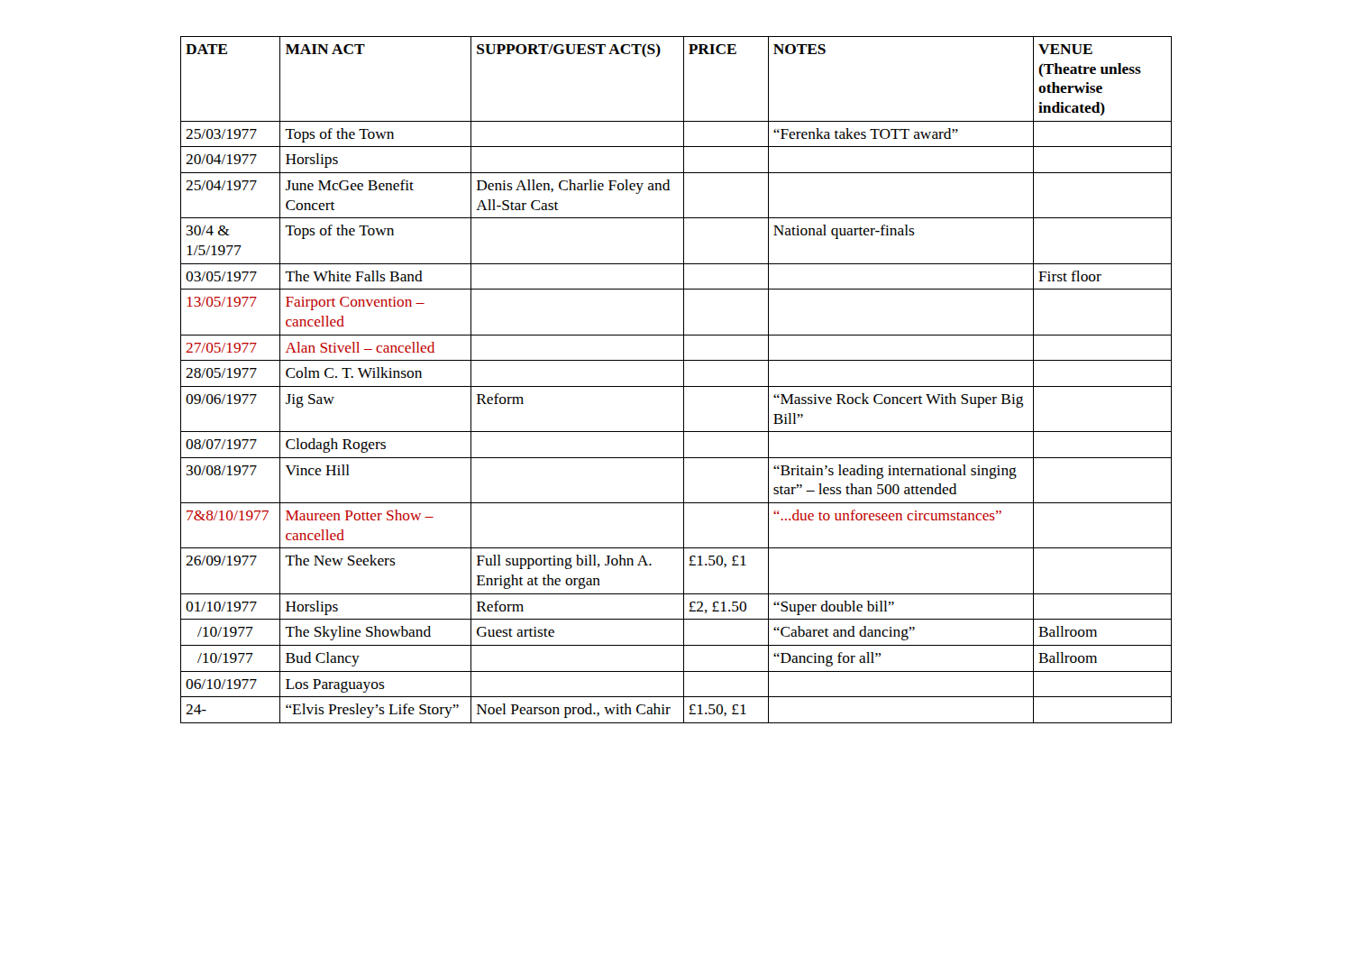| DATE | MAIN ACT | SUPPORT/GUEST ACT(S) | PRICE | NOTES | VENUE (Theatre unless otherwise indicated) |
| --- | --- | --- | --- | --- | --- |
| 25/03/1977 | Tops of the Town | | | “Ferenka takes TOTT award” | |
| 20/04/1977 | Horslips | | | | |
| 25/04/1977 | June McGee Benefit Concert | Denis Allen, Charlie Foley and All-Star Cast | | | |
| 30/4 & 1/5/1977 | Tops of the Town | | | National quarter-finals | |
| 03/05/1977 | The White Falls Band | | | | First floor |
| 13/05/1977 | Fairport Convention – cancelled | | | | |
| 27/05/1977 | Alan Stivell – cancelled | | | | |
| 28/05/1977 | Colm C. T. Wilkinson | | | | |
| 09/06/1977 | Jig Saw | Reform | | “Massive Rock Concert With Super Big Bill” | |
| 08/07/1977 | Clodagh Rogers | | | | |
| 30/08/1977 | Vince Hill | | | “Britain’s leading international singing star” – less than 500 attended | |
| 7&8/10/1977 | Maureen Potter Show – cancelled | | | “...due to unforeseen circumstances” | |
| 26/09/1977 | The New Seekers | Full supporting bill, John A. Enright at the organ | £1.50, £1 | | |
| 01/10/1977 | Horslips | Reform | £2, £1.50 | “Super double bill” | |
| /10/1977 | The Skyline Showband | Guest artiste | | “Cabaret and dancing” | Ballroom |
| /10/1977 | Bud Clancy | | | “Dancing for all” | Ballroom |
| 06/10/1977 | Los Paraguayos | | | | |
| 24- | “Elvis Presley’s Life Story” | Noel Pearson prod., with Cahir | £1.50, £1 | | |